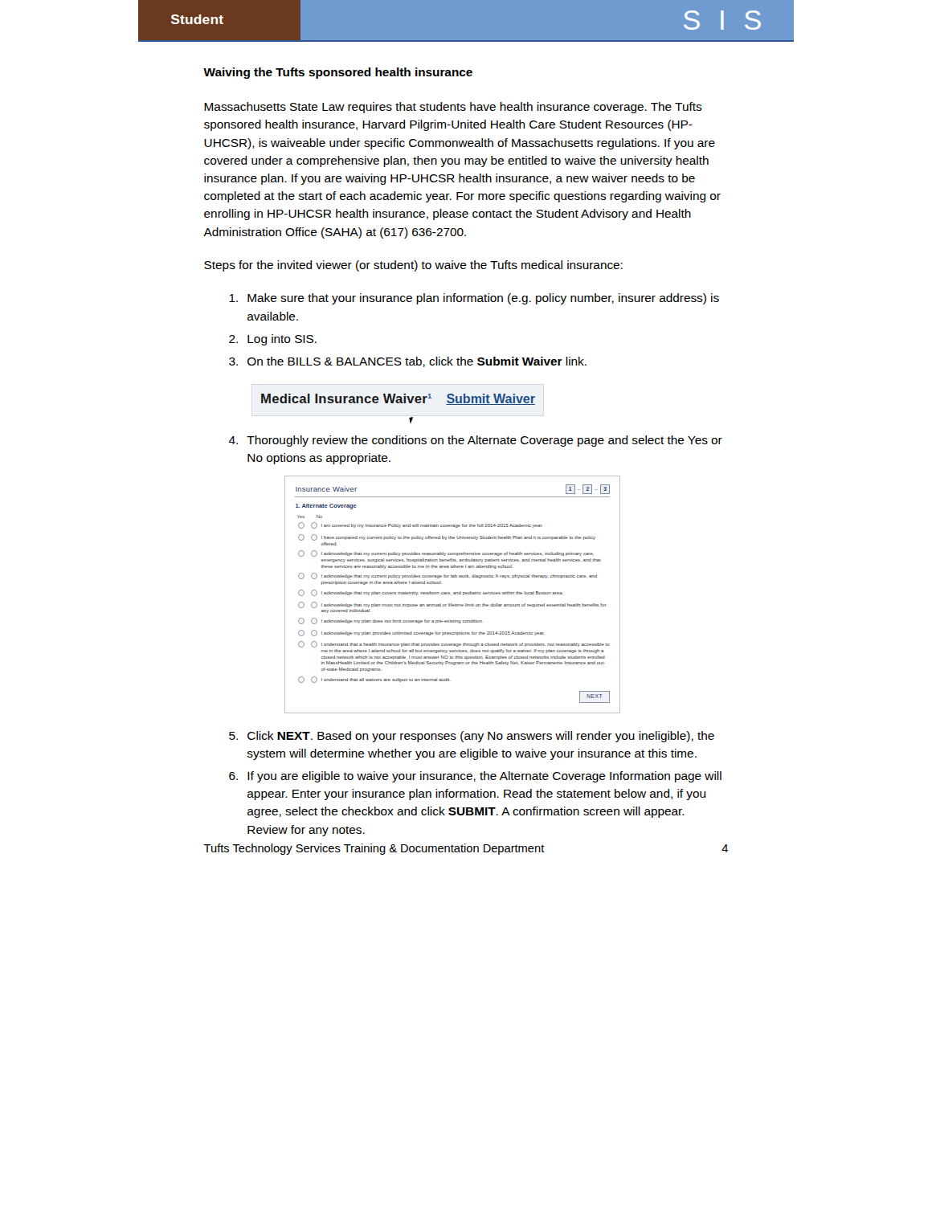Student
S I S
Waiving the Tufts sponsored health insurance
Massachusetts State Law requires that students have health insurance coverage. The Tufts sponsored health insurance, Harvard Pilgrim-United Health Care Student Resources (HP-UHCSR), is waiveable under specific Commonwealth of Massachusetts regulations. If you are covered under a comprehensive plan, then you may be entitled to waive the university health insurance plan. If you are waiving HP-UHCSR health insurance, a new waiver needs to be completed at the start of each academic year. For more specific questions regarding waiving or enrolling in HP-UHCSR health insurance, please contact the Student Advisory and Health Administration Office (SAHA) at (617) 636-2700.
Steps for the invited viewer (or student) to waive the Tufts medical insurance:
Make sure that your insurance plan information (e.g. policy number, insurer address) is available.
Log into SIS.
On the BILLS & BALANCES tab, click the Submit Waiver link.
Medical Insurance Waiver 1 Submit Waiver
Thoroughly review the conditions on the Alternate Coverage page and select the Yes or No options as appropriate.
Insurance Waiver
1– 2– 3
1. Alternate Coverage
Yes No
| | | I am covered by my insurance Policy and will maintain coverage for the full 2014-2015 Academic year. |
| | | I have compared my current policy to the policy offered by the University Student health Plan and it is comparable to the policy offered. |
| | | I acknowledge that my current policy provides reasonably comprehensive coverage of health services, including primary care, emergency services, surgical services, hospitalization benefits, ambulatory patient services, and mental health services, and that these services are reasonably accessible to me in the area where I am attending school. |
| | | I acknowledge that my current policy provides coverage for lab work, diagnostic X-rays, physical therapy, chiropractic care, and prescription coverage in the area where I attend school. |
| | | I acknowledge that my plan covers maternity, newborn care, and pediatric services within the local Boston area. |
| | | I acknowledge that my plan must not impose an annual or lifetime limit on the dollar amount of required essential health benefits for any covered individual. |
| | | I acknowledge my plan does not limit coverage for a pre-existing condition. |
| | | I acknowledge my plan provides unlimited coverage for prescriptions for the 2014-2015 Academic year. |
| | | I understand that a health insurance plan that provides coverage through a closed network of providers, not reasonably accessible to me in the area where I attend school for all but emergency services, does not qualify for a waiver. If my plan coverage is through a closed network which is not acceptable, I must answer NO to this question. Examples of closed networks include students enrolled in MassHealth Limited or the Children's Medical Security Program or the Health Safety Net, Kaiser Permanente Insurance and out-of-state Medicaid programs. |
| | | I understand that all waivers are subject to an internal audit. |
NEXT
Click NEXT. Based on your responses (any No answers will render you ineligible), the system will determine whether you are eligible to waive your insurance at this time.
If you are eligible to waive your insurance, the Alternate Coverage Information page will appear. Enter your insurance plan information. Read the statement below and, if you agree, select the checkbox and click SUBMIT. A confirmation screen will appear. Review for any notes.
Tufts Technology Services Training & Documentation Department
4